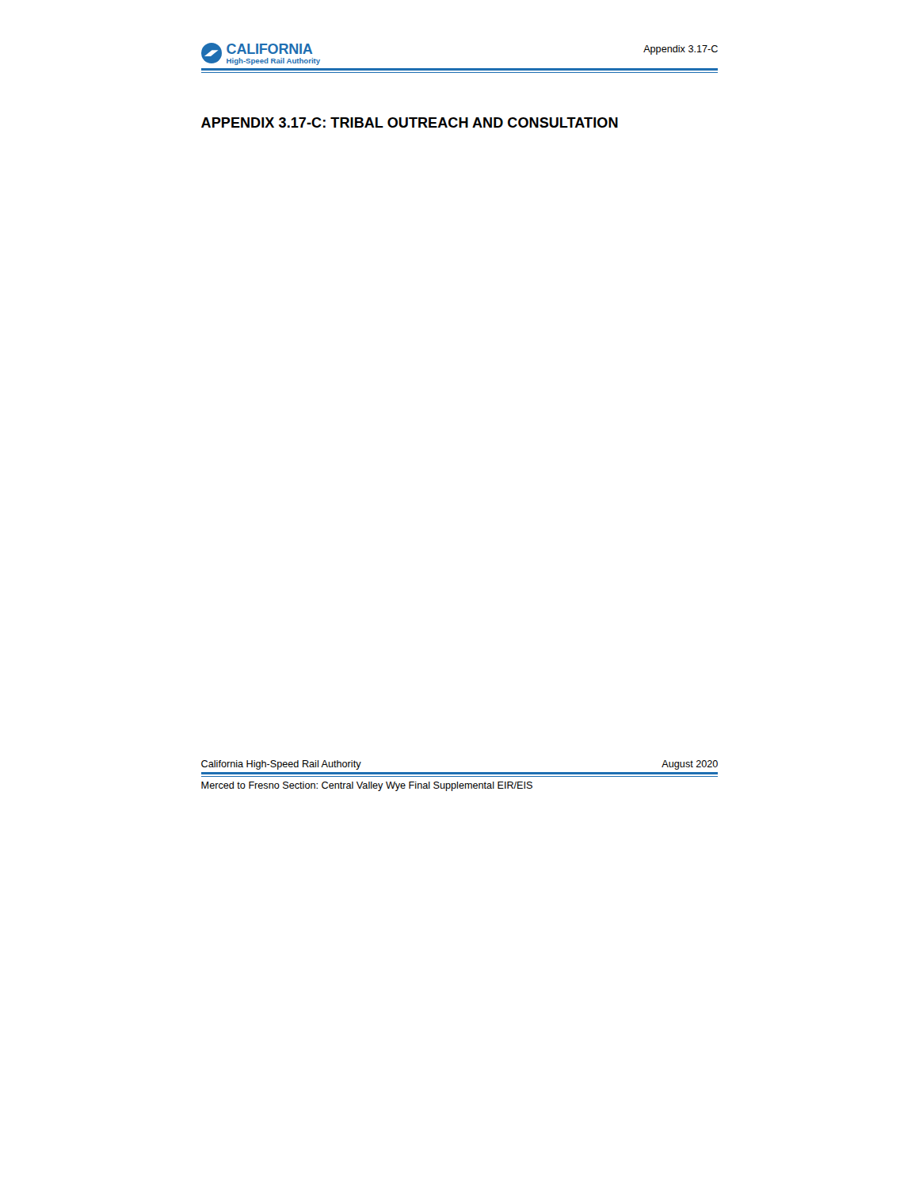CALIFORNIA High-Speed Rail Authority
Appendix 3.17-C
APPENDIX 3.17-C: TRIBAL OUTREACH AND CONSULTATION
California High-Speed Rail Authority August 2020
Merced to Fresno Section: Central Valley Wye Final Supplemental EIR/EIS